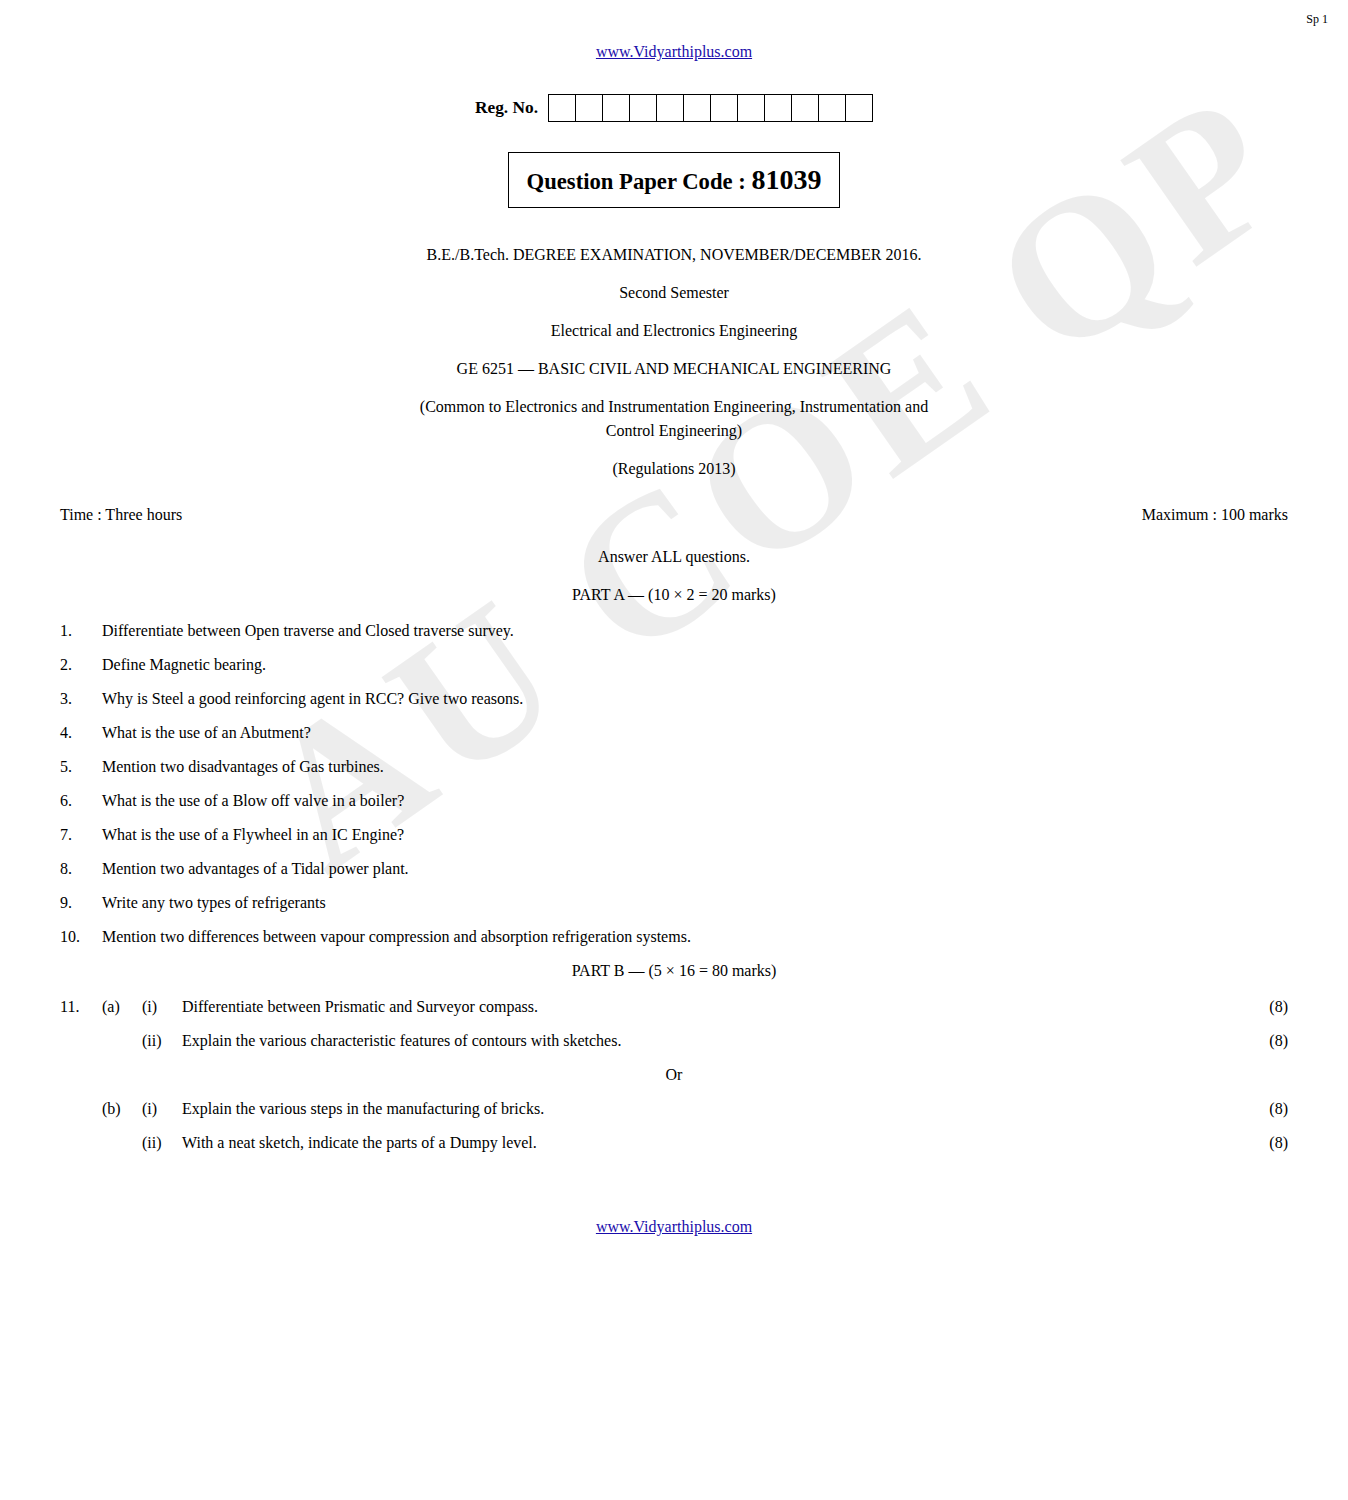Sp 1
AU COE QP
www.Vidyarthiplus.com
Reg. No.
Question Paper Code : 81039
B.E./B.Tech. DEGREE EXAMINATION, NOVEMBER/DECEMBER 2016.
Second Semester
Electrical and Electronics Engineering
GE 6251 — BASIC CIVIL AND MECHANICAL ENGINEERING
(Common to Electronics and Instrumentation Engineering, Instrumentation and
Control Engineering)
(Regulations 2013)
Time : Three hours Maximum : 100 marks
Answer ALL questions.
PART A — (10 × 2 = 20 marks)
1. Differentiate between Open traverse and Closed traverse survey.
2. Define Magnetic bearing.
3. Why is Steel a good reinforcing agent in RCC? Give two reasons.
4. What is the use of an Abutment?
5. Mention two disadvantages of Gas turbines.
6. What is the use of a Blow off valve in a boiler?
7. What is the use of a Flywheel in an IC Engine?
8. Mention two advantages of a Tidal power plant.
9. Write any two types of refrigerants
10. Mention two differences between vapour compression and absorption refrigeration systems.
PART B — (5 × 16 = 80 marks)
11. (a) (i) Differentiate between Prismatic and Surveyor compass. (8)
(ii) Explain the various characteristic features of contours with sketches. (8)
Or
(b) (i) Explain the various steps in the manufacturing of bricks. (8)
(ii) With a neat sketch, indicate the parts of a Dumpy level. (8)
www.Vidyarthiplus.com